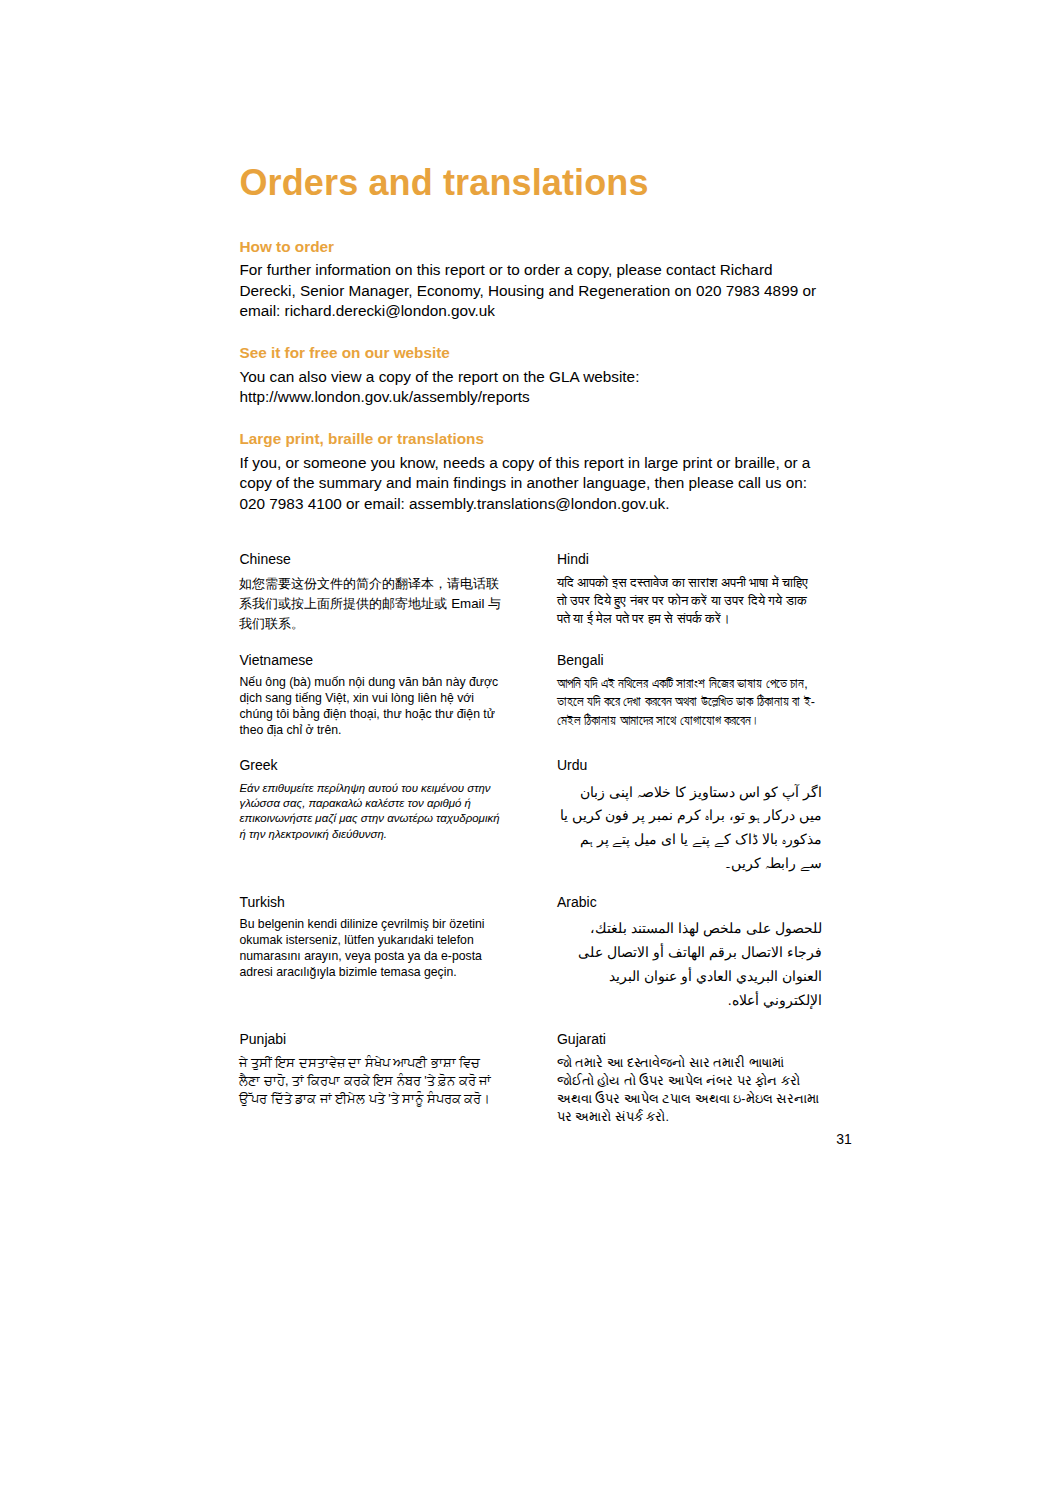Orders and translations
How to order
For further information on this report or to order a copy, please contact Richard Derecki, Senior Manager, Economy, Housing and Regeneration on 020 7983 4899 or email: richard.derecki@london.gov.uk
See it for free on our website
You can also view a copy of the report on the GLA website: http://www.london.gov.uk/assembly/reports
Large print, braille or translations
If you, or someone you know, needs a copy of this report in large print or braille, or a copy of the summary and main findings in another language, then please call us on: 020 7983 4100 or email: assembly.translations@london.gov.uk.
Chinese
如您需要这份文件的简介的翻译本，请电话联系我们或按上面所提供的邮寄地址或 Email 与我们联系。
Hindi
यदि आपको इस दस्तावेज का सारांश अपनी भाषा में चाहिए तो उपर दिये हुए नंबर पर फोन करें या उपर दिये गये डाक पते या ई मेल पते पर हम से संपर्क करें।
Vietnamese
Nếu ông (bà) muốn nội dung văn bản này được dịch sang tiếng Việt, xin vui lòng liên hệ với chúng tôi bằng điện thoại, thư hoặc thư điện tử theo địa chỉ ở trên.
Bengali
আপনি যদি এই নথিলের একটি সারাংশ নিজের ভাষায় পেতে চান, তাহলে যদি করে দেখা করবেন অথবা উল্লেখিত ডাক ঠিকানায় বা ই-মেইল ঠিকানায় আমাদের সাথে যোগাযোগ করবেন।
Greek
Εάν επιθυμείτε περίληψη αυτού του κειμένου στην γλώσσα σας, παρακαλώ καλέστε τον αριθμό ή επικοινωνήστε μαζί μας στην ανωτέρω ταχυδρομική ή την ηλεκτρονική διεύθυνση.
Urdu
اگر آپ کو اس دستاویز کا خلاصہ اپنی زبان میں درکار ہو تو، براہ کرم نمبر پر فون کریں یا مذکورہ بالا ڈاک کے پتے یا ای میل پتے پر ہم سے رابطہ کریں۔
Turkish
Bu belgenin kendi dilinize çevrilmiş bir özetini okumak isterseniz, lütfen yukarıdaki telefon numarasını arayın, veya posta ya da e-posta adresi aracılığıyla bizimle temasa geçin.
Arabic
للحصول على ملخص لهذا المستند بلغتك، فرجاء الاتصال برقم الهاتف أو الاتصال على العنوان البريدي العادي أو عنوان البريد الإلكتروني أعلاه.
Punjabi
ਜੇ ਤੁਸੀਂ ਇਸ ਦਸਤਾਵੇਜ਼ ਦਾ ਸੰਖੇਪ ਆਪਣੀ ਭਾਸ਼ਾ ਵਿਚ ਲੈਣਾ ਚਾਹੋ, ਤਾਂ ਕਿਰਪਾ ਕਰਕੇ ਇਸ ਨੰਬਰ 'ਤੇ ਫ਼ੋਨ ਕਰੋ ਜਾਂ ਉੱਪਰ ਦਿੱਤੇ ਡਾਕ ਜਾਂ ਈਮੇਲ ਪਤੇ 'ਤੇ ਸਾਨੂੰ ਸੰਪਰਕ ਕਰੋ।
Gujarati
જો તમારે આ દસ્તાવેજનો સાર તમારી ભાષામાં જોઈતો હોય તો ઉપર આપેલ નંબર પર ફોન કરો અથવા ઉપર આપેલ ટપાલ અથવા ઇ-મેઇલ સરનામા પર અમારો સંપર્ક કરો.
31